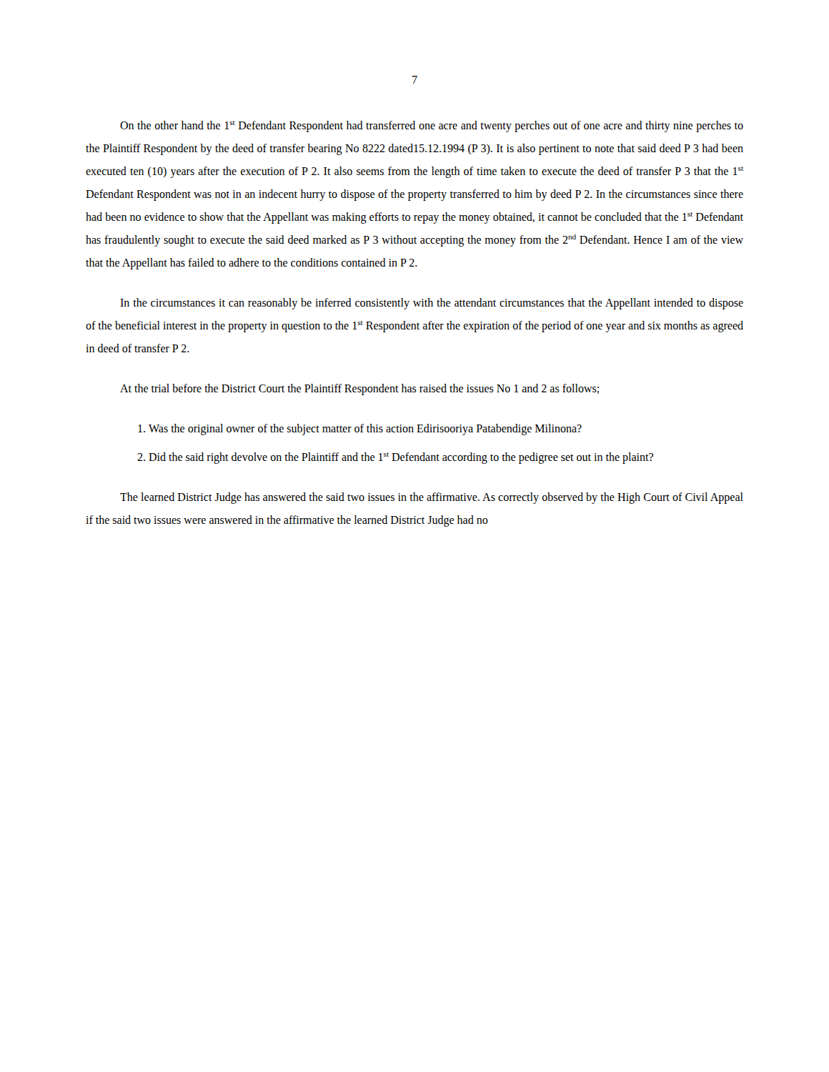7
On the other hand the 1st Defendant Respondent had transferred one acre and twenty perches out of one acre and thirty nine perches to the Plaintiff Respondent by the deed of transfer bearing No 8222 dated15.12.1994 (P 3). It is also pertinent to note that said deed P 3 had been executed ten (10) years after the execution of P 2. It also seems from the length of time taken to execute the deed of transfer P 3 that the 1st Defendant Respondent was not in an indecent hurry to dispose of the property transferred to him by deed P 2. In the circumstances since there had been no evidence to show that the Appellant was making efforts to repay the money obtained, it cannot be concluded that the 1st Defendant has fraudulently sought to execute the said deed marked as P 3 without accepting the money from the 2nd Defendant. Hence I am of the view that the Appellant has failed to adhere to the conditions contained in P 2.
In the circumstances it can reasonably be inferred consistently with the attendant circumstances that the Appellant intended to dispose of the beneficial interest in the property in question to the 1st Respondent after the expiration of the period of one year and six months as agreed in deed of transfer P 2.
At the trial before the District Court the Plaintiff Respondent has raised the issues No 1 and 2 as follows;
Was the original owner of the subject matter of this action Edirisooriya Patabendige Milinona?
Did the said right devolve on the Plaintiff and the 1st Defendant according to the pedigree set out in the plaint?
The learned District Judge has answered the said two issues in the affirmative. As correctly observed by the High Court of Civil Appeal if the said two issues were answered in the affirmative the learned District Judge had no